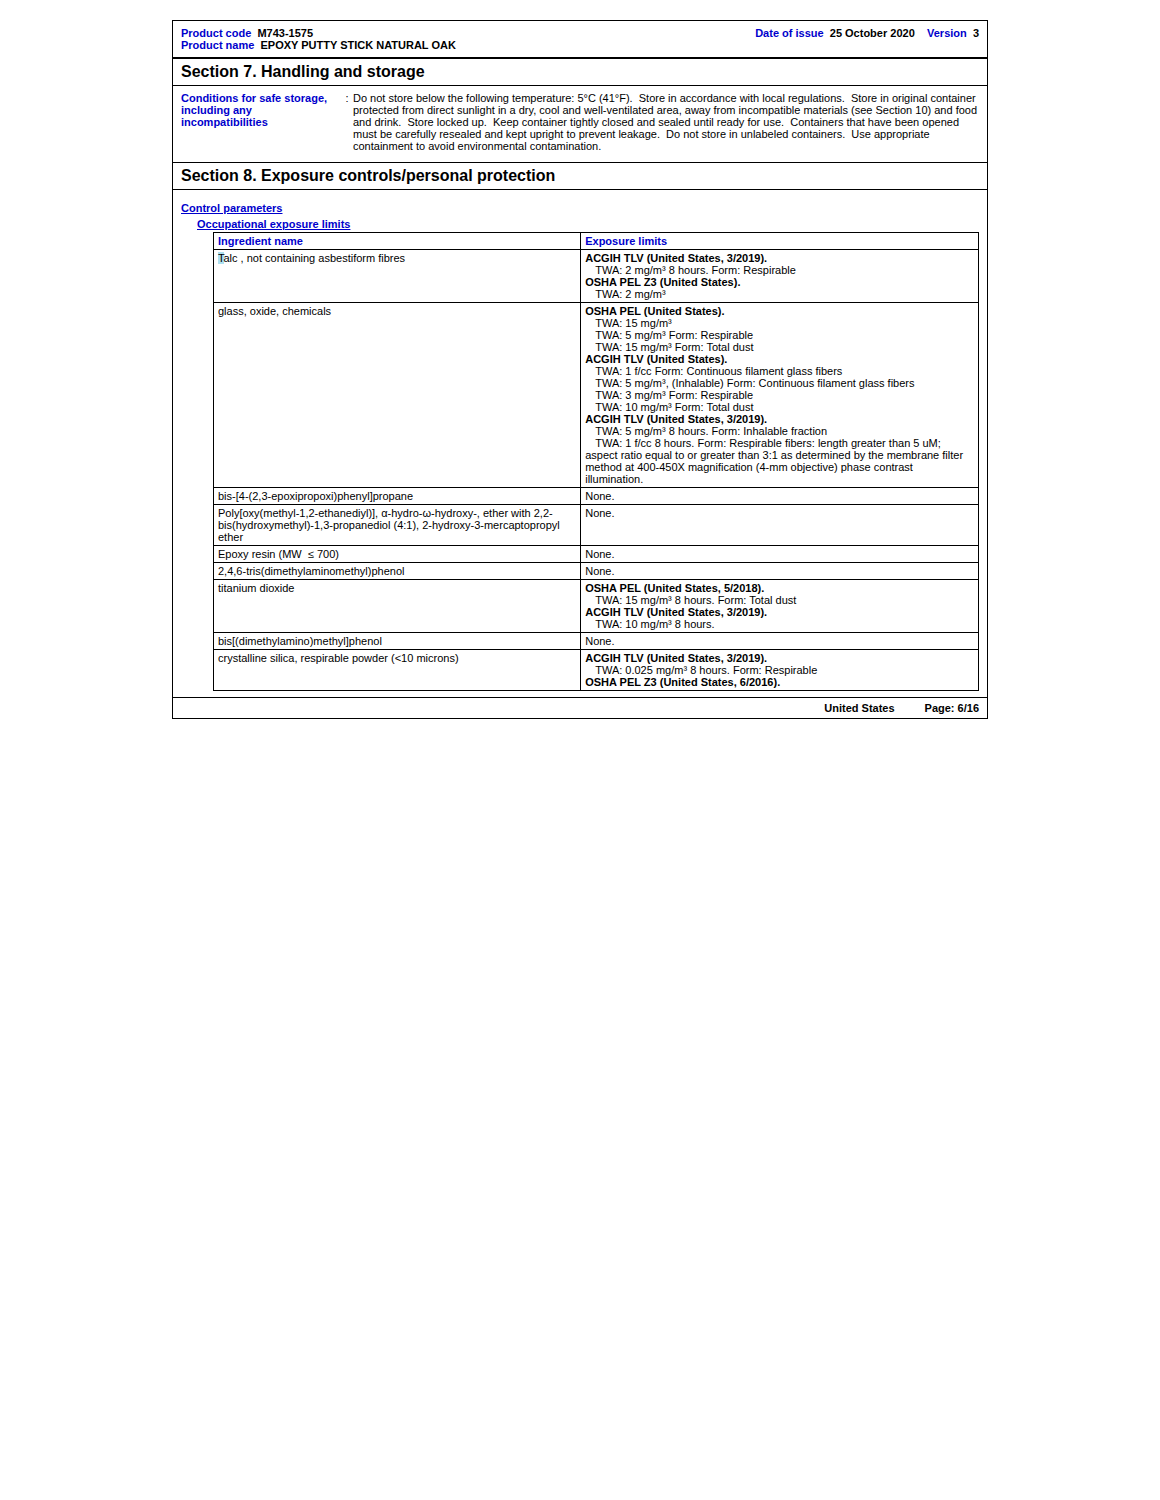Product code M743-1575
Date of issue 25 October 2020 Version 3
Product name EPOXY PUTTY STICK NATURAL OAK
Section 7. Handling and storage
Conditions for safe storage, including any incompatibilities
:
Do not store below the following temperature: 5°C (41°F). Store in accordance with local regulations. Store in original container protected from direct sunlight in a dry, cool and well-ventilated area, away from incompatible materials (see Section 10) and food and drink. Store locked up. Keep container tightly closed and sealed until ready for use. Containers that have been opened must be carefully resealed and kept upright to prevent leakage. Do not store in unlabeled containers. Use appropriate containment to avoid environmental contamination.
Section 8. Exposure controls/personal protection
Control parameters
Occupational exposure limits
| Ingredient name | Exposure limits |
| --- | --- |
| T alc , not containing asbestiform fibres | ACGIH TLV (United States, 3/2019). TWA: 2 mg/m³ 8 hours. Form: Respirable OSHA PEL Z3 (United States). TWA: 2 mg/m³ |
| glass, oxide, chemicals | OSHA PEL (United States). TWA: 15 mg/m³ TWA: 5 mg/m³ Form: Respirable TWA: 15 mg/m³ Form: Total dust ACGIH TLV (United States). TWA: 1 f/cc Form: Continuous filament glass fibers TWA: 5 mg/m³, (Inhalable) Form: Continuous filament glass fibers TWA: 3 mg/m³ Form: Respirable TWA: 10 mg/m³ Form: Total dust ACGIH TLV (United States, 3/2019). TWA: 5 mg/m³ 8 hours. Form: Inhalable fraction TWA: 1 f/cc 8 hours. Form: Respirable fibers: length greater than 5 uM; aspect ratio equal to or greater than 3:1 as determined by the membrane filter method at 400-450X magnification (4-mm objective) phase contrast illumination. |
| bis-[4-(2,3-epoxipropoxi)phenyl]propane | None. |
| Poly[oxy(methyl-1,2-ethanediyl)], α-hydro-ω-hydroxy-, ether with 2,2-bis(hydroxymethyl)-1,3-propanediol (4:1), 2-hydroxy-3-mercaptopropyl ether | None. |
| Epoxy resin (MW ≤ 700) | None. |
| 2,4,6-tris(dimethylaminomethyl)phenol | None. |
| titanium dioxide | OSHA PEL (United States, 5/2018). TWA: 15 mg/m³ 8 hours. Form: Total dust ACGIH TLV (United States, 3/2019). TWA: 10 mg/m³ 8 hours. |
| bis[(dimethylamino)methyl]phenol | None. |
| crystalline silica, respirable powder (<10 microns) | ACGIH TLV (United States, 3/2019). TWA: 0.025 mg/m³ 8 hours. Form: Respirable OSHA PEL Z3 (United States, 6/2016). |
United States Page: 6/16